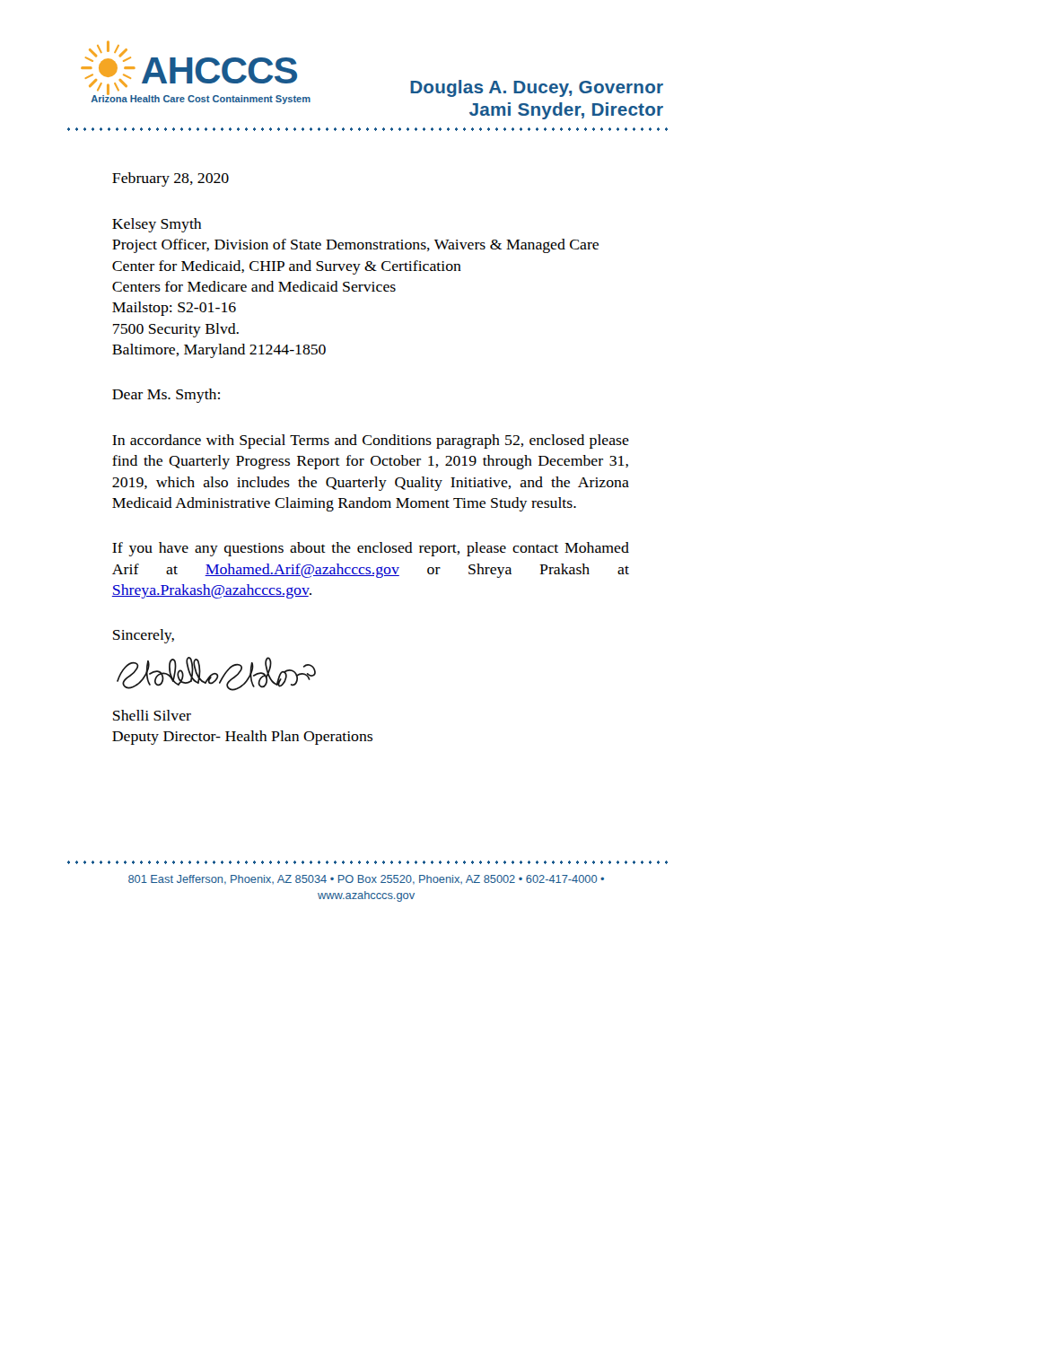AHCCCS Arizona Health Care Cost Containment System
Douglas A. Ducey, Governor
Jami Snyder, Director
February 28, 2020
Kelsey Smyth
Project Officer, Division of State Demonstrations, Waivers & Managed Care
Center for Medicaid, CHIP and Survey & Certification
Centers for Medicare and Medicaid Services
Mailstop: S2-01-16
7500 Security Blvd.
Baltimore, Maryland 21244-1850
Dear Ms. Smyth:
In accordance with Special Terms and Conditions paragraph 52, enclosed please find the Quarterly Progress Report for October 1, 2019 through December 31, 2019, which also includes the Quarterly Quality Initiative, and the Arizona Medicaid Administrative Claiming Random Moment Time Study results.
If you have any questions about the enclosed report, please contact Mohamed Arif at Mohamed.Arif@azahcccs.gov or Shreya Prakash at Shreya.Prakash@azahcccs.gov.
Sincerely,
Shelli Silver
Deputy Director- Health Plan Operations
801 East Jefferson, Phoenix, AZ 85034 • PO Box 25520, Phoenix, AZ 85002 • 602-417-4000 •
www.azahcccs.gov